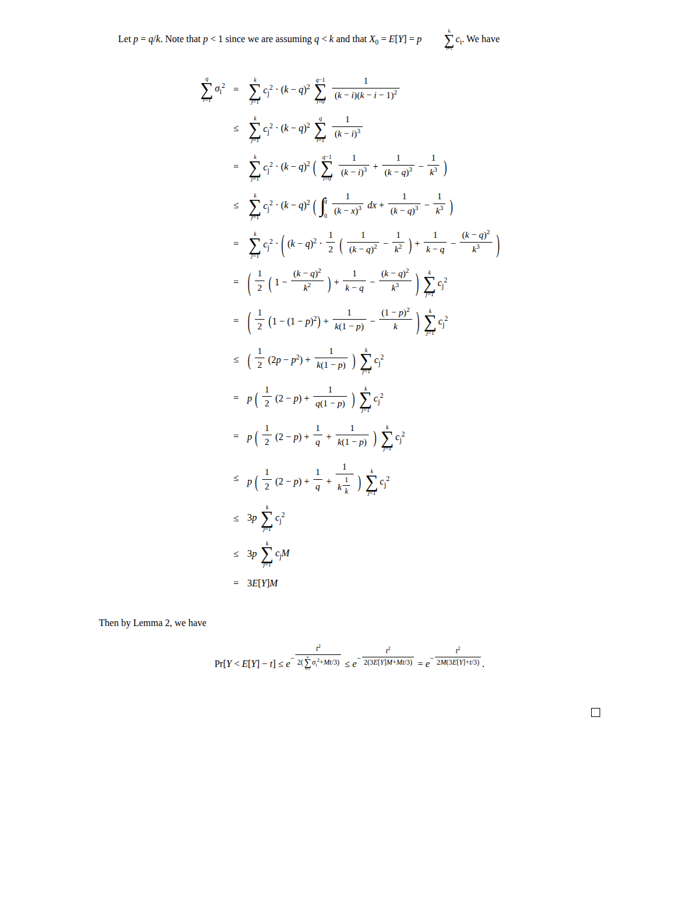Let p = q/k. Note that p < 1 since we are assuming q < k and that X0 = E[Y] = p k∑i=1 ci. We have
| q ∑ i =1 σ i 2 | = | k ∑ j =1 c j 2 · ( k − q ) 2 q −1 ∑ i =0 1 ( k − i )( k − i − 1) 2 |
| | ≤ | k ∑ j =1 c j 2 · ( k − q ) 2 q ∑ i =1 1 ( k − i ) 3 |
| | = | k ∑ j =1 c j 2 · ( k − q ) 2 ( q −1 ∑ i =0 1 ( k − i ) 3 + 1 ( k − q ) 3 − 1 k 3 ) |
| | ≤ | k ∑ j =1 c j 2 · ( k − q ) 2 ( ∫ q 0 1 ( k − x ) 3 dx + 1 ( k − q ) 3 − 1 k 3 ) |
| | = | k ∑ j =1 c j 2 · ( ( k − q ) 2 · 1 2 ( 1 ( k − q ) 2 − 1 k 2 ) + 1 k − q − ( k − q ) 2 k 3 ) |
| | = | ( 1 2 ( 1 − ( k − q ) 2 k 2 ) + 1 k − q − ( k − q ) 2 k 3 ) k ∑ j =1 c j 2 |
| | = | ( 1 2 ( 1 − (1 − p ) 2 ) + 1 k (1 − p ) − (1 − p ) 2 k ) k ∑ j =1 c j 2 |
| | ≤ | ( 1 2 (2 p − p 2 ) + 1 k (1 − p ) ) k ∑ j =1 c j 2 |
| | = | p ( 1 2 (2 − p ) + 1 q (1 − p ) ) k ∑ j =1 c j 2 |
| | = | p ( 1 2 (2 − p ) + 1 q + 1 k (1 − p ) ) k ∑ j =1 c j 2 |
| | ≤ | p ( 1 2 (2 − p ) + 1 q + 1 k 1 k ) k ∑ j =1 c j 2 |
| | ≤ | 3 p k ∑ j =1 c j 2 |
| | ≤ | 3 p k ∑ j =1 c j M |
| | = | 3 E [ Y ] M |
Then by Lemma 2, we have
Pr[Y < E[Y] − t] ≤ e−t22(q∑i=1 σi2+Mt/3) ≤ e−t22(3E[Y]M+Mt/3) = e−t22M(3E[Y]+t/3).